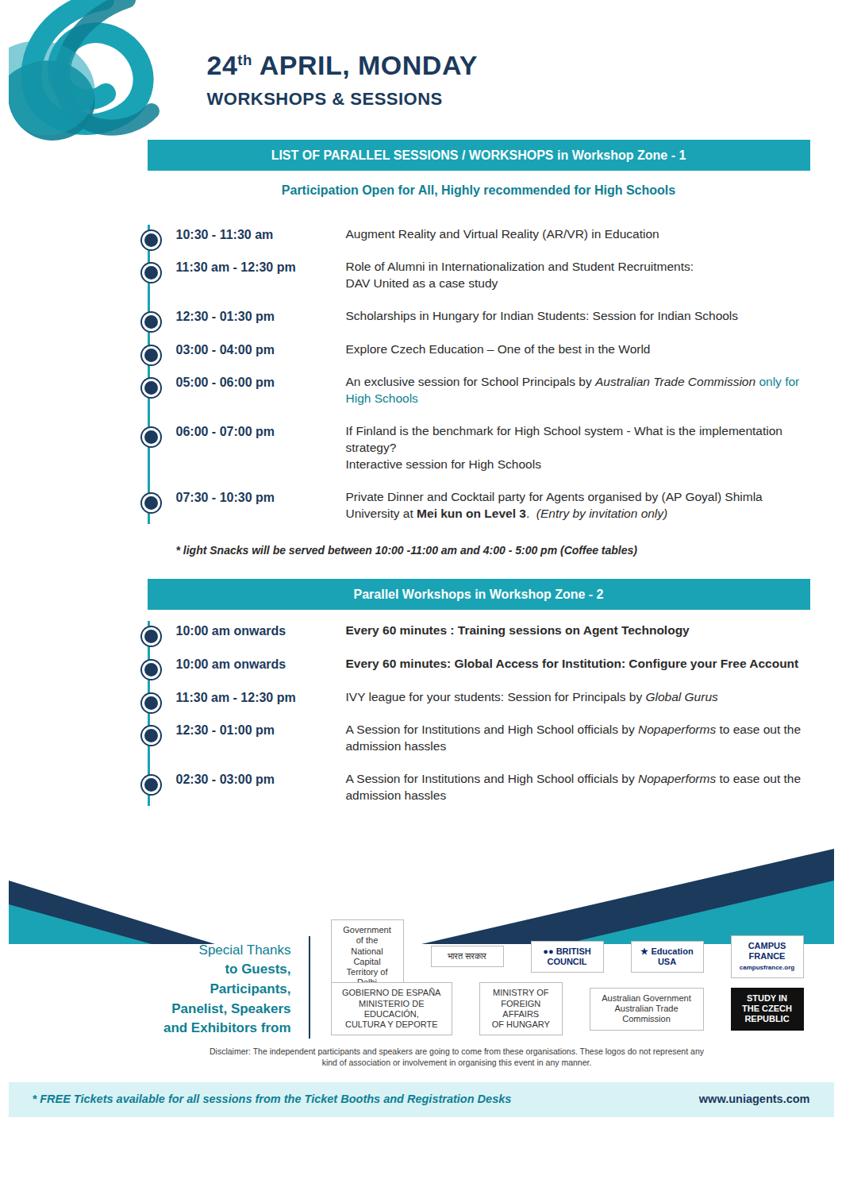24th APRIL, MONDAY
WORKSHOPS & SESSIONS
LIST OF PARALLEL SESSIONS / WORKSHOPS in Workshop Zone - 1
Participation Open for All, Highly recommended for High Schools
10:30 - 11:30 am
Augment Reality and Virtual Reality (AR/VR) in Education
11:30 am - 12:30 pm
Role of Alumni in Internationalization and Student Recruitments:
DAV United as a case study
12:30 - 01:30 pm
Scholarships in Hungary for Indian Students: Session for Indian Schools
03:00 - 04:00 pm
Explore Czech Education – One of the best in the World
05:00 - 06:00 pm
An exclusive session for School Principals by Australian Trade Commission only for High Schools
06:00 - 07:00 pm
If Finland is the benchmark for High School system - What is the implementation strategy?
Interactive session for High Schools
07:30 - 10:30 pm
Private Dinner and Cocktail party for Agents organised by (AP Goyal) Shimla University at Mei kun on Level 3. (Entry by invitation only)
* light Snacks will be served between 10:00 -11:00 am and 4:00 - 5:00 pm (Coffee tables)
Parallel Workshops in Workshop Zone - 2
10:00 am onwards
Every 60 minutes : Training sessions on Agent Technology
10:00 am onwards
Every 60 minutes: Global Access for Institution: Configure your Free Account
11:30 am - 12:30 pm
IVY league for your students: Session for Principals by Global Gurus
12:30 - 01:00 pm
A Session for Institutions and High School officials by Nopaperforms to ease out the admission hassles
02:30 - 03:00 pm
A Session for Institutions and High School officials by Nopaperforms to ease out the admission hassles
Special Thanks
to Guests,
Participants,
Panelist, Speakers
and Exhibitors from
Government of the National
Capital Territory of Delhi
भारत सरकार
●● BRITISH
COUNCIL
★ Education
USA
CAMPUS
FRANCE
campusfrance.org
GOBIERNO DE ESPAÑA
MINISTERIO DE EDUCACIÓN,
CULTURA Y DEPORTE
MINISTRY OF
FOREIGN AFFAIRS
OF HUNGARY
Australian Government
Australian Trade Commission
STUDY IN
THE CZECH
REPUBLIC
Disclaimer: The independent participants and speakers are going to come from these organisations. These logos do not represent any
kind of association or involvement in organising this event in any manner.
* FREE Tickets available for all sessions from the Ticket Booths and Registration Desks
www.uniagents.com